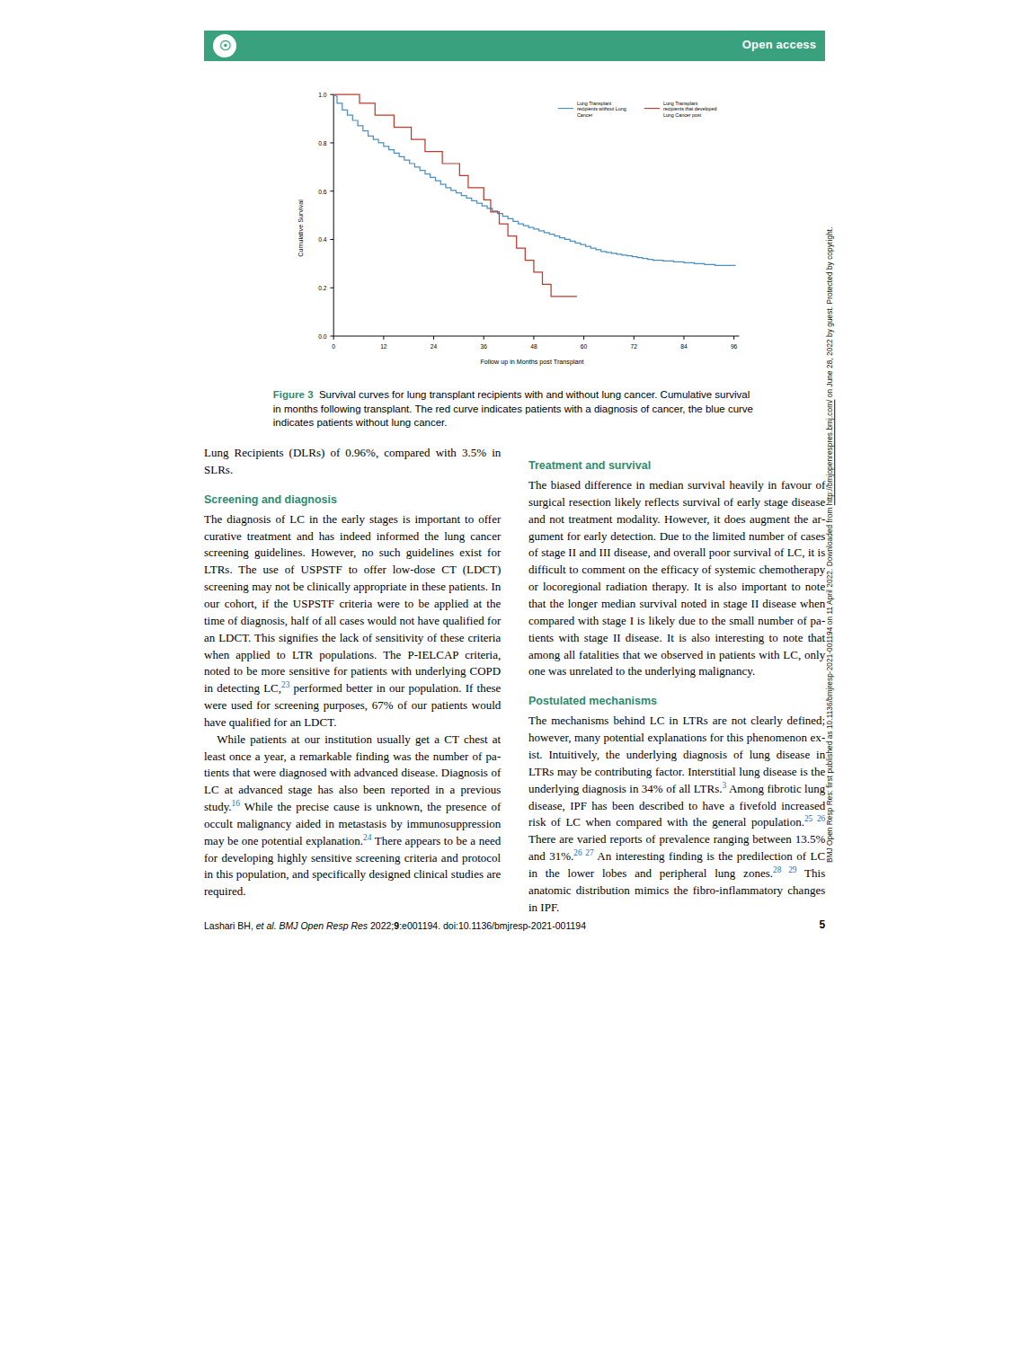☉ Open access
BMJ Open Resp Res: first published as 10.1136/bmjresp-2021-001194 on 11 April 2022. Downloaded from http://bmjopenrespres.bmj.com/ on June 28, 2022 by guest. Protected by copyright.
0.0 0.2 0.4 0.6 0.8 1.0 0 12 24 36 48 60 72 84 96 Cumulative Survival Follow up in Months post Transplant Lung Transplant recipients without Lung Cancer Lung Transplant recipients that developed Lung Cancer post
Figure 3 Survival curves for lung transplant recipients with and without lung cancer. Cumulative survival in months following transplant. The red curve indicates patients with a diagnosis of cancer, the blue curve indicates patients without lung cancer.
Lung Recipients (DLRs) of 0.96%, compared with 3.5% in SLRs.
Screening and diagnosis
The diagnosis of LC in the early stages is important to offer curative treatment and has indeed informed the lung cancer screening guidelines. However, no such guidelines exist for LTRs. The use of USPSTF to offer low-dose CT (LDCT) screening may not be clinically appropriate in these patients. In our cohort, if the USPSTF criteria were to be applied at the time of diagnosis, half of all cases would not have qualified for an LDCT. This signifies the lack of sensitivity of these criteria when applied to LTR populations. The P-IELCAP criteria, noted to be more sensitive for patients with underlying COPD in detecting LC,23 performed better in our population. If these were used for screening purposes, 67% of our patients would have qualified for an LDCT.
While patients at our institution usually get a CT chest at least once a year, a remarkable finding was the number of patients that were diagnosed with advanced disease. Diagnosis of LC at advanced stage has also been reported in a previous study.16 While the precise cause is unknown, the presence of occult malignancy aided in metastasis by immunosuppression may be one potential explanation.24 There appears to be a need for developing highly sensitive screening criteria and protocol in this population, and specifically designed clinical studies are required.
Treatment and survival
The biased difference in median survival heavily in favour of surgical resection likely reflects survival of early stage disease and not treatment modality. However, it does augment the argument for early detection. Due to the limited number of cases of stage II and III disease, and overall poor survival of LC, it is difficult to comment on the efficacy of systemic chemotherapy or locoregional radiation therapy. It is also important to note that the longer median survival noted in stage II disease when compared with stage I is likely due to the small number of patients with stage II disease. It is also interesting to note that among all fatalities that we observed in patients with LC, only one was unrelated to the underlying malignancy.
Postulated mechanisms
The mechanisms behind LC in LTRs are not clearly defined; however, many potential explanations for this phenomenon exist. Intuitively, the underlying diagnosis of lung disease in LTRs may be contributing factor. Interstitial lung disease is the underlying diagnosis in 34% of all LTRs.3 Among fibrotic lung disease, IPF has been described to have a fivefold increased risk of LC when compared with the general population.25 26 There are varied reports of prevalence ranging between 13.5% and 31%.26 27 An interesting finding is the predilection of LC in the lower lobes and peripheral lung zones.28 29 This anatomic distribution mimics the fibro-inflammatory changes in IPF.
Lashari BH, et al. BMJ Open Resp Res 2022;9:e001194. doi:10.1136/bmjresp-2021-001194
5